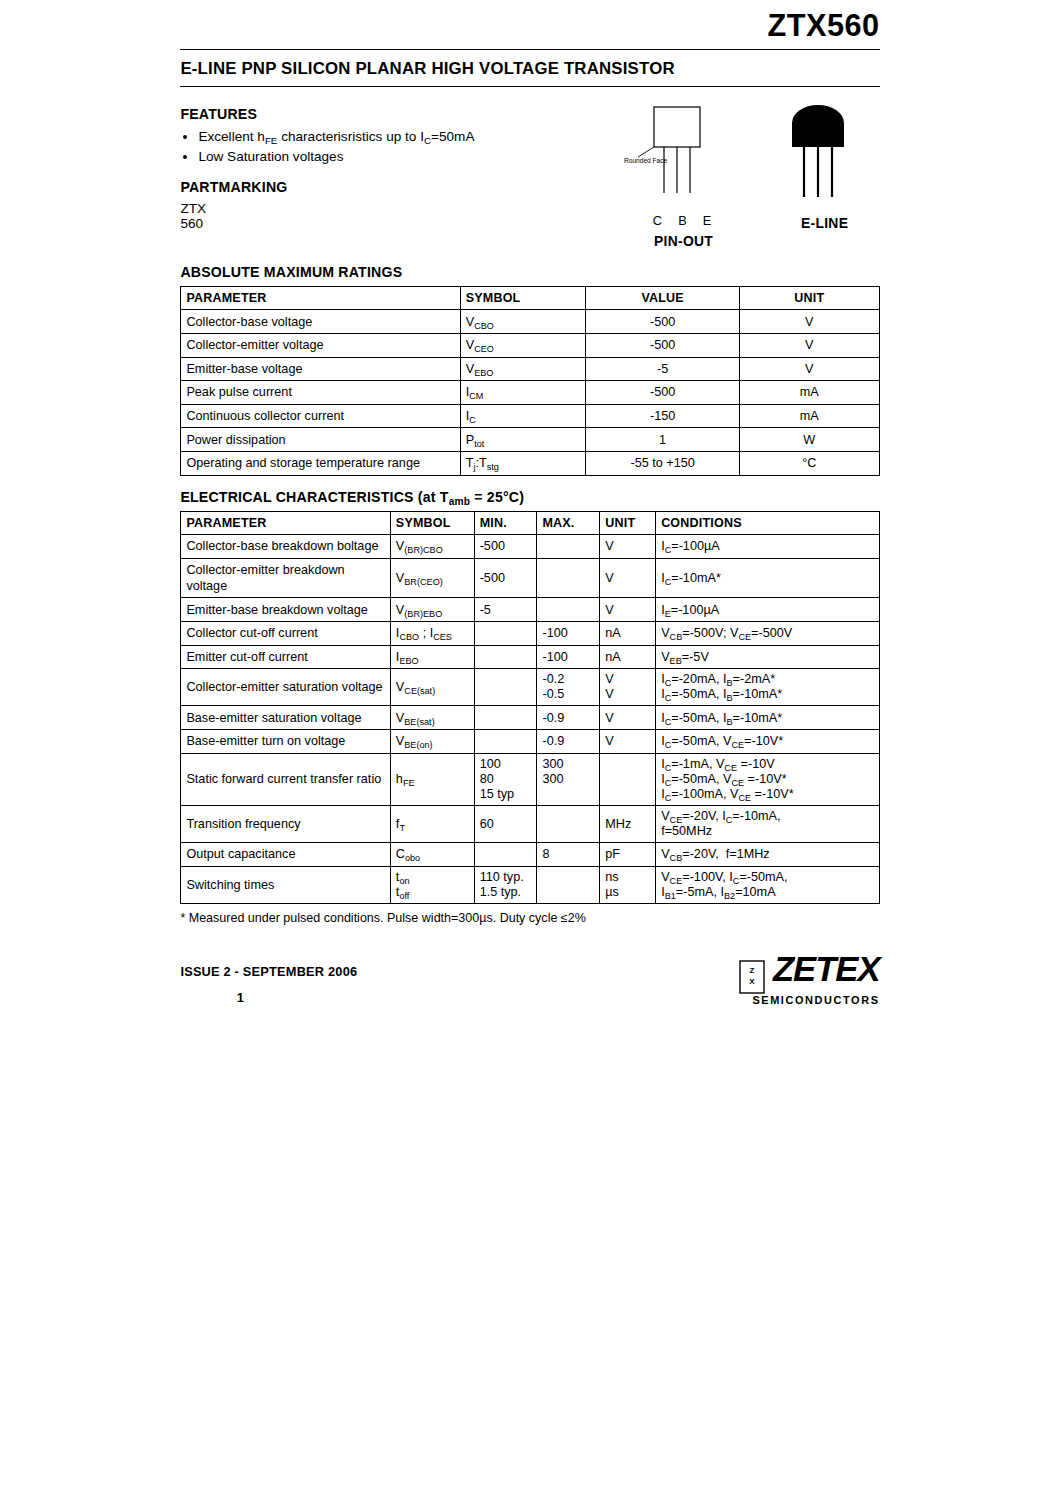ZTX560
E-LINE PNP SILICON PLANAR HIGH VOLTAGE TRANSISTOR
FEATURES
Excellent hFE characterisristics up to IC=50mA
Low Saturation voltages
PARTMARKING
ZTX
560
Rounded Face
C B E
PIN-OUT
E-LINE
ABSOLUTE MAXIMUM RATINGS
| PARAMETER | SYMBOL | VALUE | UNIT |
| --- | --- | --- | --- |
| Collector-base voltage | V CBO | -500 | V |
| Collector-emitter voltage | V CEO | -500 | V |
| Emitter-base voltage | V EBO | -5 | V |
| Peak pulse current | I CM | -500 | mA |
| Continuous collector current | I C | -150 | mA |
| Power dissipation | P tot | 1 | W |
| Operating and storage temperature range | T j :T stg | -55 to +150 | °C |
ELECTRICAL CHARACTERISTICS (at Tamb = 25°C)
| PARAMETER | SYMBOL | MIN. | MAX. | UNIT | CONDITIONS |
| --- | --- | --- | --- | --- | --- |
| Collector-base breakdown boltage | V (BR)CBO | -500 | | V | I C =-100µA |
| Collector-emitter breakdown voltage | V BR(CEO) | -500 | | V | I C =-10mA* |
| Emitter-base breakdown voltage | V (BR)EBO | -5 | | V | I E =-100µA |
| Collector cut-off current | I CBO ; I CES | | -100 | nA | V CB =-500V; V CE =-500V |
| Emitter cut-off current | I EBO | | -100 | nA | V EB =-5V |
| Collector-emitter saturation voltage | V CE(sat) | | -0.2 -0.5 | V V | I C =-20mA, I B =-2mA* I C =-50mA, I B =-10mA* |
| Base-emitter saturation voltage | V BE(sat) | | -0.9 | V | I C =-50mA, I B =-10mA* |
| Base-emitter turn on voltage | V BE(on) | | -0.9 | V | I C =-50mA, V CE =-10V* |
| Static forward current transfer ratio | h FE | 100 80 15 typ | 300 300 | | I C =-1mA, V CE =-10V I C =-50mA, V CE =-10V* I C =-100mA, V CE =-10V* |
| Transition frequency | f T | 60 | | MHz | V CE =-20V, I C =-10mA, f=50MHz |
| Output capacitance | C obo | | 8 | pF | V CB =-20V, f=1MHz |
| Switching times | t on t off | 110 typ. 1.5 typ. | | ns µs | V CE =-100V, I C =-50mA, I B1 =-5mA, I B2 =10mA |
* Measured under pulsed conditions. Pulse width=300µs. Duty cycle ≤2%
ISSUE 2 - SEPTEMBER 2006
1
Z X ZETEX
SEMICONDUCTORS